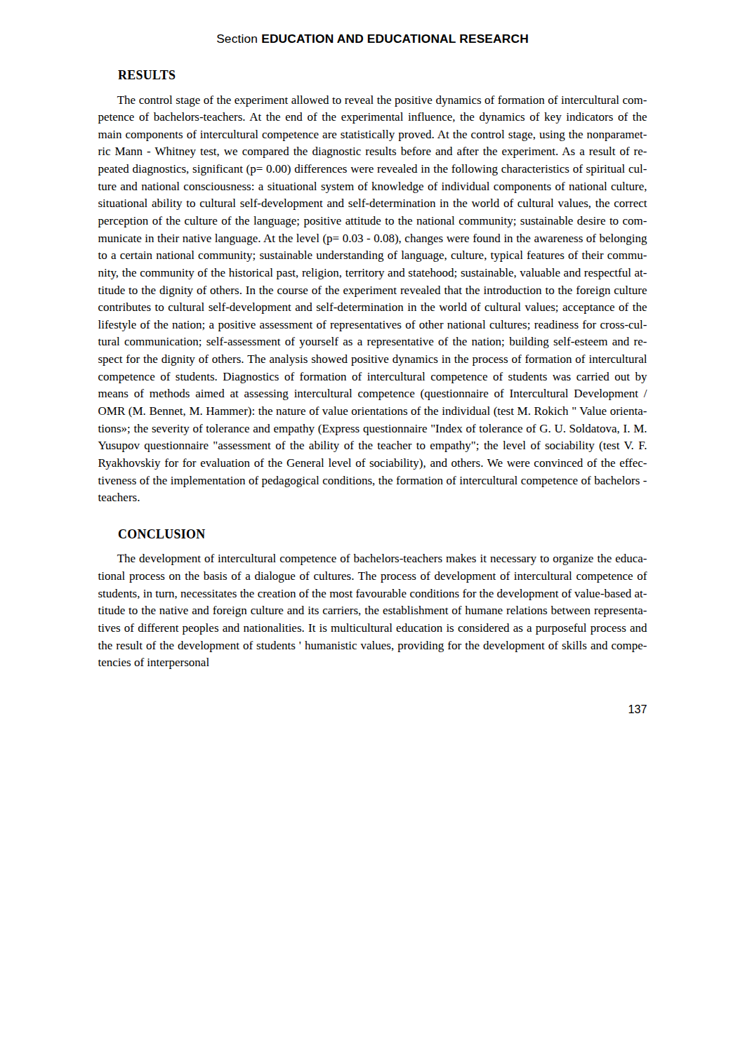Section EDUCATION AND EDUCATIONAL RESEARCH
RESULTS
The control stage of the experiment allowed to reveal the positive dynamics of formation of intercultural competence of bachelors-teachers. At the end of the experimental influence, the dynamics of key indicators of the main components of intercultural competence are statistically proved. At the control stage, using the nonparametric Mann - Whitney test, we compared the diagnostic results before and after the experiment. As a result of repeated diagnostics, significant (p= 0.00) differences were revealed in the following characteristics of spiritual culture and national consciousness: a situational system of knowledge of individual components of national culture, situational ability to cultural self-development and self-determination in the world of cultural values, the correct perception of the culture of the language; positive attitude to the national community; sustainable desire to communicate in their native language. At the level (p= 0.03 - 0.08), changes were found in the awareness of belonging to a certain national community; sustainable understanding of language, culture, typical features of their community, the community of the historical past, religion, territory and statehood; sustainable, valuable and respectful attitude to the dignity of others. In the course of the experiment revealed that the introduction to the foreign culture contributes to cultural self-development and self-determination in the world of cultural values; acceptance of the lifestyle of the nation; a positive assessment of representatives of other national cultures; readiness for cross-cultural communication; self-assessment of yourself as a representative of the nation; building self-esteem and respect for the dignity of others. The analysis showed positive dynamics in the process of formation of intercultural competence of students. Diagnostics of formation of intercultural competence of students was carried out by means of methods aimed at assessing intercultural competence (questionnaire of Intercultural Development / OMR (M. Bennet, M. Hammer): the nature of value orientations of the individual (test M. Rokich " Value orientations»; the severity of tolerance and empathy (Express questionnaire "Index of tolerance of G. U. Soldatova, I. M. Yusupov questionnaire "assessment of the ability of the teacher to empathy"; the level of sociability (test V. F. Ryakhovskiy for for evaluation of the General level of sociability), and others. We were convinced of the effectiveness of the implementation of pedagogical conditions, the formation of intercultural competence of bachelors - teachers.
CONCLUSION
The development of intercultural competence of bachelors-teachers makes it necessary to organize the educational process on the basis of a dialogue of cultures. The process of development of intercultural competence of students, in turn, necessitates the creation of the most favourable conditions for the development of value-based attitude to the native and foreign culture and its carriers, the establishment of humane relations between representatives of different peoples and nationalities. It is multicultural education is considered as a purposeful process and the result of the development of students ' humanistic values, providing for the development of skills and competencies of interpersonal
137